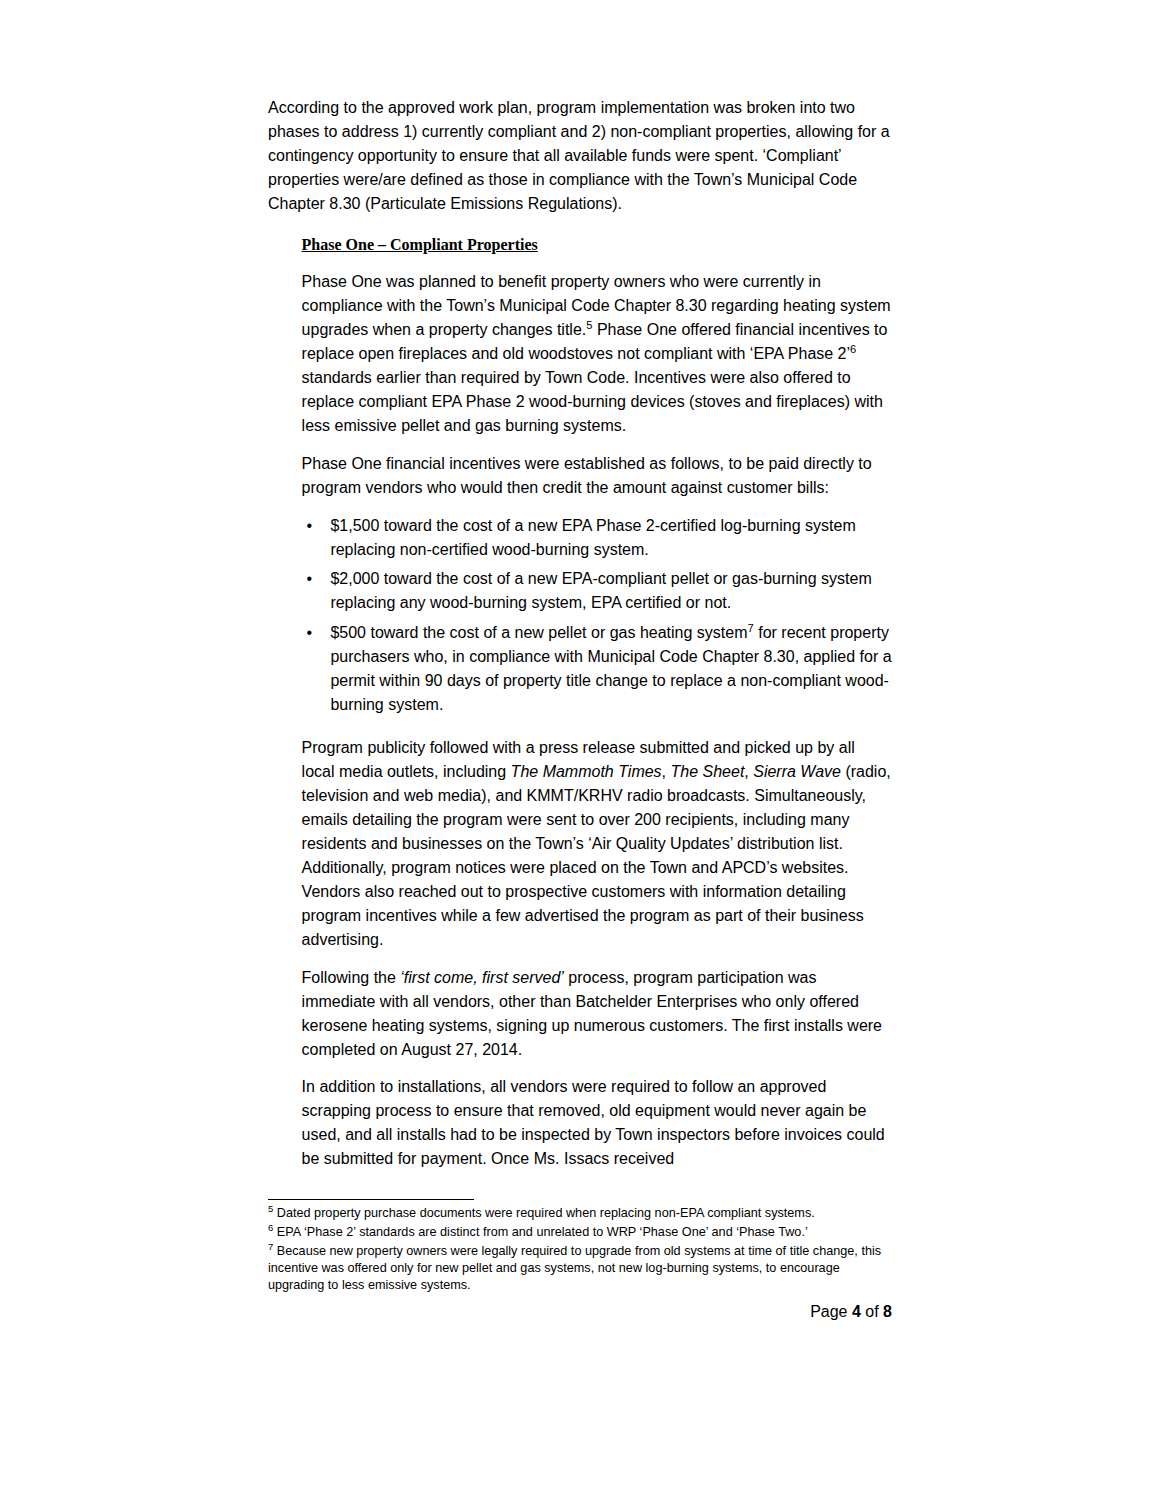According to the approved work plan, program implementation was broken into two phases to address 1) currently compliant and 2) non-compliant properties, allowing for a contingency opportunity to ensure that all available funds were spent. ‘Compliant’ properties were/are defined as those in compliance with the Town’s Municipal Code Chapter 8.30 (Particulate Emissions Regulations).
Phase One – Compliant Properties
Phase One was planned to benefit property owners who were currently in compliance with the Town’s Municipal Code Chapter 8.30 regarding heating system upgrades when a property changes title.5 Phase One offered financial incentives to replace open fireplaces and old woodstoves not compliant with ‘EPA Phase 2’6 standards earlier than required by Town Code. Incentives were also offered to replace compliant EPA Phase 2 wood-burning devices (stoves and fireplaces) with less emissive pellet and gas burning systems.
Phase One financial incentives were established as follows, to be paid directly to program vendors who would then credit the amount against customer bills:
$1,500 toward the cost of a new EPA Phase 2-certified log-burning system replacing non-certified wood-burning system.
$2,000 toward the cost of a new EPA-compliant pellet or gas-burning system replacing any wood-burning system, EPA certified or not.
$500 toward the cost of a new pellet or gas heating system7 for recent property purchasers who, in compliance with Municipal Code Chapter 8.30, applied for a permit within 90 days of property title change to replace a non-compliant wood-burning system.
Program publicity followed with a press release submitted and picked up by all local media outlets, including The Mammoth Times, The Sheet, Sierra Wave (radio, television and web media), and KMMT/KRHV radio broadcasts. Simultaneously, emails detailing the program were sent to over 200 recipients, including many residents and businesses on the Town’s ‘Air Quality Updates’ distribution list. Additionally, program notices were placed on the Town and APCD’s websites. Vendors also reached out to prospective customers with information detailing program incentives while a few advertised the program as part of their business advertising.
Following the ‘first come, first served’ process, program participation was immediate with all vendors, other than Batchelder Enterprises who only offered kerosene heating systems, signing up numerous customers. The first installs were completed on August 27, 2014.
In addition to installations, all vendors were required to follow an approved scrapping process to ensure that removed, old equipment would never again be used, and all installs had to be inspected by Town inspectors before invoices could be submitted for payment. Once Ms. Issacs received
5 Dated property purchase documents were required when replacing non-EPA compliant systems.
6 EPA ‘Phase 2’ standards are distinct from and unrelated to WRP ‘Phase One’ and ‘Phase Two.’
7 Because new property owners were legally required to upgrade from old systems at time of title change, this incentive was offered only for new pellet and gas systems, not new log-burning systems, to encourage upgrading to less emissive systems.
Page 4 of 8